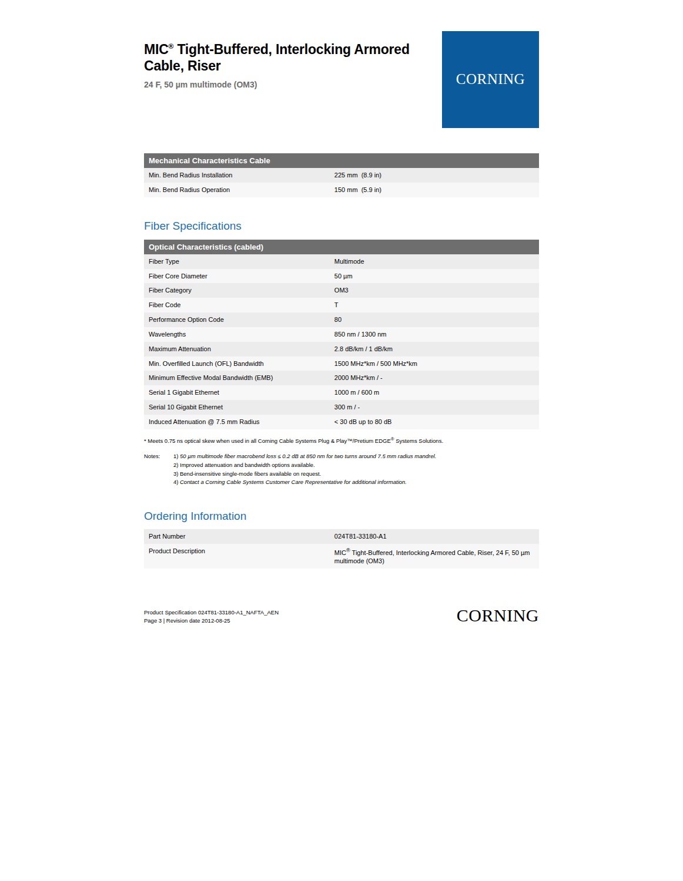MIC® Tight-Buffered, Interlocking Armored
Cable, Riser
24 F, 50 µm multimode (OM3)
CORNING
| Mechanical Characteristics Cable |
| --- |
| Min. Bend Radius Installation | 225 mm (8.9 in) |
| Min. Bend Radius Operation | 150 mm (5.9 in) |
Fiber Specifications
| Optical Characteristics (cabled) |
| --- |
| Fiber Type | Multimode |
| Fiber Core Diameter | 50 µm |
| Fiber Category | OM3 |
| Fiber Code | T |
| Performance Option Code | 80 |
| Wavelengths | 850 nm / 1300 nm |
| Maximum Attenuation | 2.8 dB/km / 1 dB/km |
| Min. Overfilled Launch (OFL) Bandwidth | 1500 MHz*km / 500 MHz*km |
| Minimum Effective Modal Bandwidth (EMB) | 2000 MHz*km / - |
| Serial 1 Gigabit Ethernet | 1000 m / 600 m |
| Serial 10 Gigabit Ethernet | 300 m / - |
| Induced Attenuation @ 7.5 mm Radius | < 30 dB up to 80 dB |
* Meets 0.75 ns optical skew when used in all Corning Cable Systems Plug & Play™/Pretium EDGE® Systems Solutions.
Notes:
1) 50 µm multimode fiber macrobend loss ≤ 0.2 dB at 850 nm for two turns around 7.5 mm radius mandrel.
2) Improved attenuation and bandwidth options available.
3) Bend-insensitive single-mode fibers available on request.
4) Contact a Corning Cable Systems Customer Care Representative for additional information.
Ordering Information
| Part Number | 024T81-33180-A1 |
| Product Description | MIC ® Tight-Buffered, Interlocking Armored Cable, Riser, 24 F, 50 µm multimode (OM3) |
Product Specification 024T81-33180-A1_NAFTA_AEN
Page 3 | Revision date 2012-08-25
CORNING